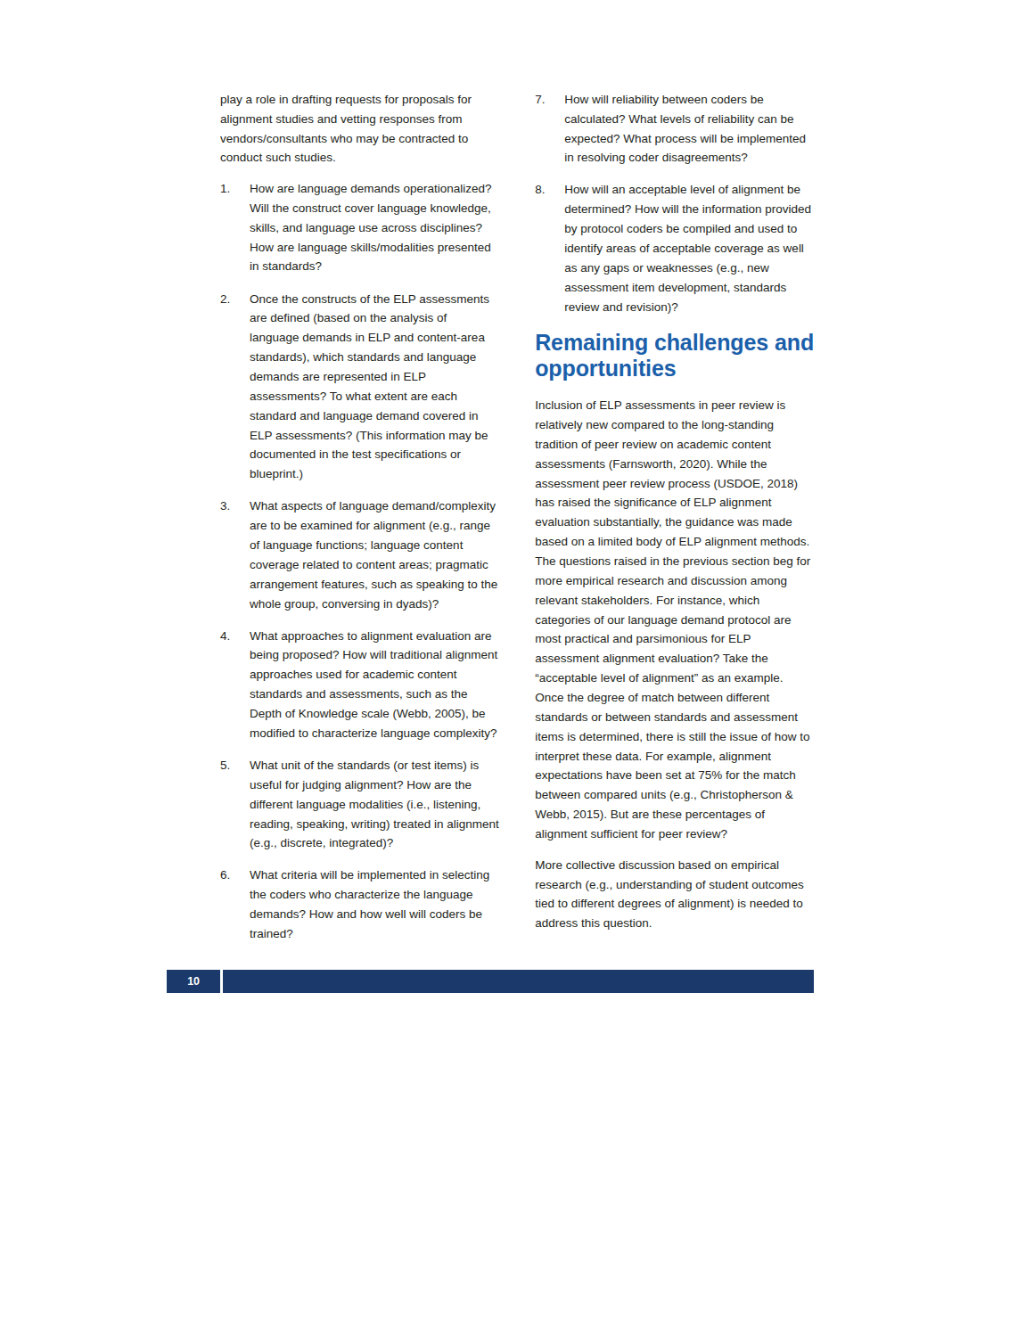play a role in drafting requests for proposals for alignment studies and vetting responses from vendors/consultants who may be contracted to conduct such studies.
1. How are language demands operationalized? Will the construct cover language knowledge, skills, and language use across disciplines? How are language skills/modalities presented in standards?
2. Once the constructs of the ELP assessments are defined (based on the analysis of language demands in ELP and content-area standards), which standards and language demands are represented in ELP assessments? To what extent are each standard and language demand covered in ELP assessments? (This information may be documented in the test specifications or blueprint.)
3. What aspects of language demand/complexity are to be examined for alignment (e.g., range of language functions; language content coverage related to content areas; pragmatic arrangement features, such as speaking to the whole group, conversing in dyads)?
4. What approaches to alignment evaluation are being proposed? How will traditional alignment approaches used for academic content standards and assessments, such as the Depth of Knowledge scale (Webb, 2005), be modified to characterize language complexity?
5. What unit of the standards (or test items) is useful for judging alignment? How are the different language modalities (i.e., listening, reading, speaking, writing) treated in alignment (e.g., discrete, integrated)?
6. What criteria will be implemented in selecting the coders who characterize the language demands? How and how well will coders be trained?
7. How will reliability between coders be calculated? What levels of reliability can be expected? What process will be implemented in resolving coder disagreements?
8. How will an acceptable level of alignment be determined? How will the information provided by protocol coders be compiled and used to identify areas of acceptable coverage as well as any gaps or weaknesses (e.g., new assessment item development, standards review and revision)?
Remaining challenges and opportunities
Inclusion of ELP assessments in peer review is relatively new compared to the long-standing tradition of peer review on academic content assessments (Farnsworth, 2020). While the assessment peer review process (USDOE, 2018) has raised the significance of ELP alignment evaluation substantially, the guidance was made based on a limited body of ELP alignment methods. The questions raised in the previous section beg for more empirical research and discussion among relevant stakeholders. For instance, which categories of our language demand protocol are most practical and parsimonious for ELP assessment alignment evaluation? Take the “acceptable level of alignment” as an example. Once the degree of match between different standards or between standards and assessment items is determined, there is still the issue of how to interpret these data. For example, alignment expectations have been set at 75% for the match between compared units (e.g., Christopherson & Webb, 2015). But are these percentages of alignment sufficient for peer review?
More collective discussion based on empirical research (e.g., understanding of student outcomes tied to different degrees of alignment) is needed to address this question.
10